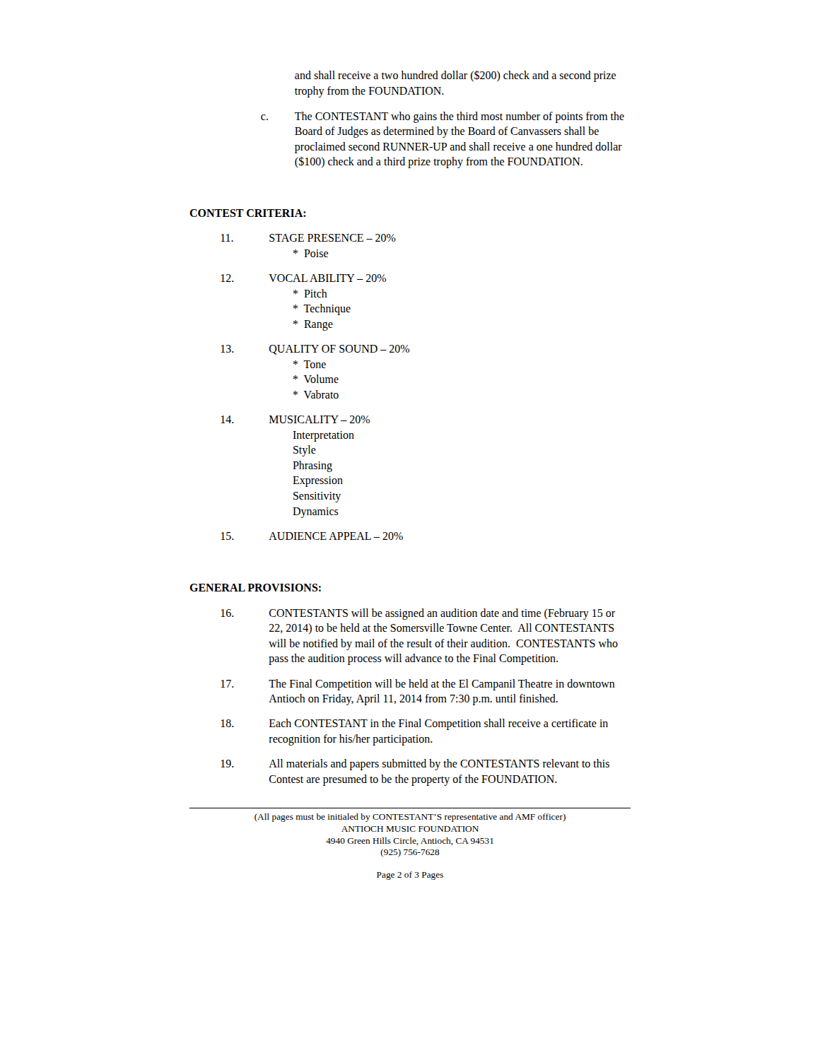and shall receive a two hundred dollar ($200) check and a second prize trophy from the FOUNDATION.
c.
The CONTESTANT who gains the third most number of points from the Board of Judges as determined by the Board of Canvassers shall be proclaimed second RUNNER-UP and shall receive a one hundred dollar ($100) check and a third prize trophy from the FOUNDATION.
CONTEST CRITERIA:
11.
STAGE PRESENCE – 20%
* Poise
12.
VOCAL ABILITY – 20%
* Pitch
* Technique
* Range
13.
QUALITY OF SOUND – 20%
* Tone
* Volume
* Vabrato
14.
MUSICALITY – 20%
Interpretation
Style
Phrasing
Expression
Sensitivity
Dynamics
15.
AUDIENCE APPEAL – 20%
GENERAL PROVISIONS:
16.
CONTESTANTS will be assigned an audition date and time (February 15 or 22, 2014) to be held at the Somersville Towne Center. All CONTESTANTS will be notified by mail of the result of their audition. CONTESTANTS who pass the audition process will advance to the Final Competition.
17.
The Final Competition will be held at the El Campanil Theatre in downtown Antioch on Friday, April 11, 2014 from 7:30 p.m. until finished.
18.
Each CONTESTANT in the Final Competition shall receive a certificate in recognition for his/her participation.
19.
All materials and papers submitted by the CONTESTANTS relevant to this Contest are presumed to be the property of the FOUNDATION.
(All pages must be initialed by CONTESTANT’S representative and AMF officer)
ANTIOCH MUSIC FOUNDATION
4940 Green Hills Circle, Antioch, CA 94531
(925) 756-7628
Page 2 of 3 Pages